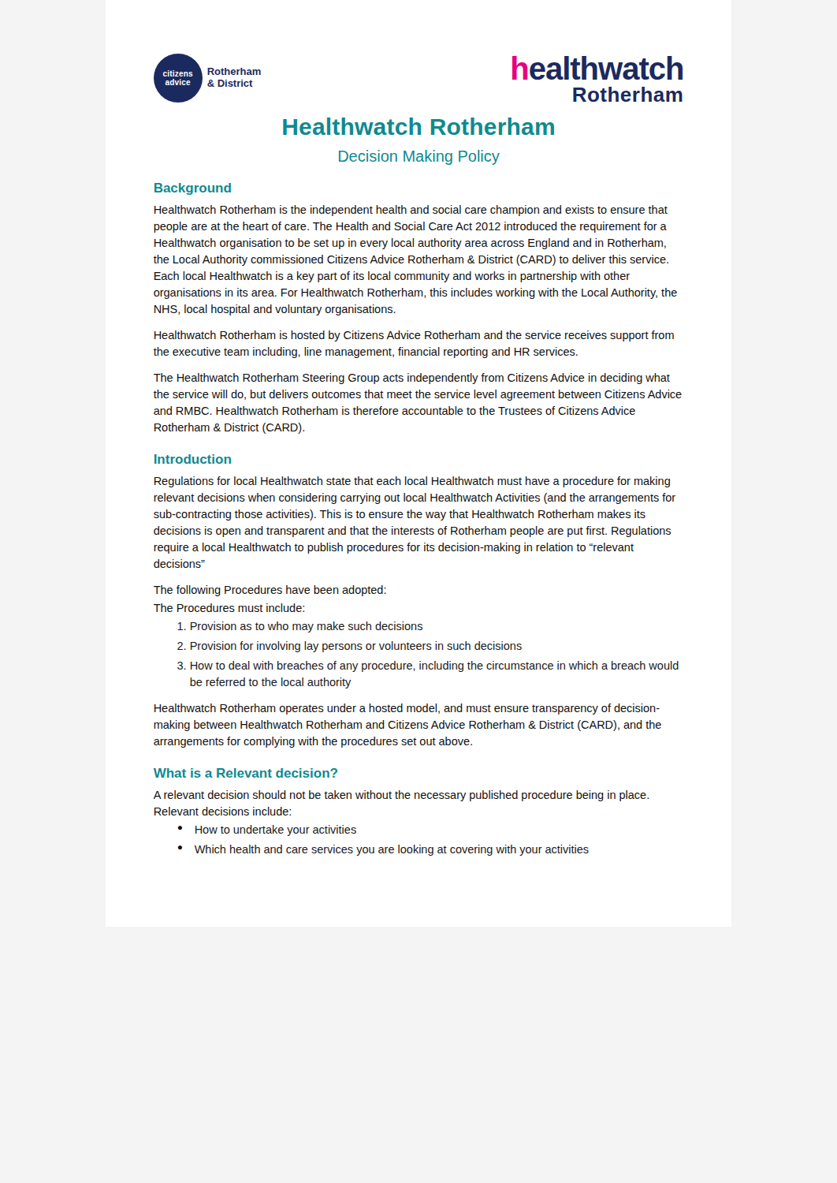citizens advice
Rotherham & District
healthwatch
Rotherham
Healthwatch Rotherham
Decision Making Policy
Background
Healthwatch Rotherham is the independent health and social care champion and exists to ensure that people are at the heart of care. The Health and Social Care Act 2012 introduced the requirement for a Healthwatch organisation to be set up in every local authority area across England and in Rotherham, the Local Authority commissioned Citizens Advice Rotherham & District (CARD) to deliver this service. Each local Healthwatch is a key part of its local community and works in partnership with other organisations in its area. For Healthwatch Rotherham, this includes working with the Local Authority, the NHS, local hospital and voluntary organisations.
Healthwatch Rotherham is hosted by Citizens Advice Rotherham and the service receives support from the executive team including, line management, financial reporting and HR services.
The Healthwatch Rotherham Steering Group acts independently from Citizens Advice in deciding what the service will do, but delivers outcomes that meet the service level agreement between Citizens Advice and RMBC. Healthwatch Rotherham is therefore accountable to the Trustees of Citizens Advice Rotherham & District (CARD).
Introduction
Regulations for local Healthwatch state that each local Healthwatch must have a procedure for making relevant decisions when considering carrying out local Healthwatch Activities (and the arrangements for sub-contracting those activities). This is to ensure the way that Healthwatch Rotherham makes its decisions is open and transparent and that the interests of Rotherham people are put first. Regulations require a local Healthwatch to publish procedures for its decision-making in relation to “relevant decisions”
The following Procedures have been adopted:
The Procedures must include:
Provision as to who may make such decisions
Provision for involving lay persons or volunteers in such decisions
How to deal with breaches of any procedure, including the circumstance in which a breach would be referred to the local authority
Healthwatch Rotherham operates under a hosted model, and must ensure transparency of decision-making between Healthwatch Rotherham and Citizens Advice Rotherham & District (CARD), and the arrangements for complying with the procedures set out above.
What is a Relevant decision?
A relevant decision should not be taken without the necessary published procedure being in place. Relevant decisions include:
How to undertake your activities
Which health and care services you are looking at covering with your activities